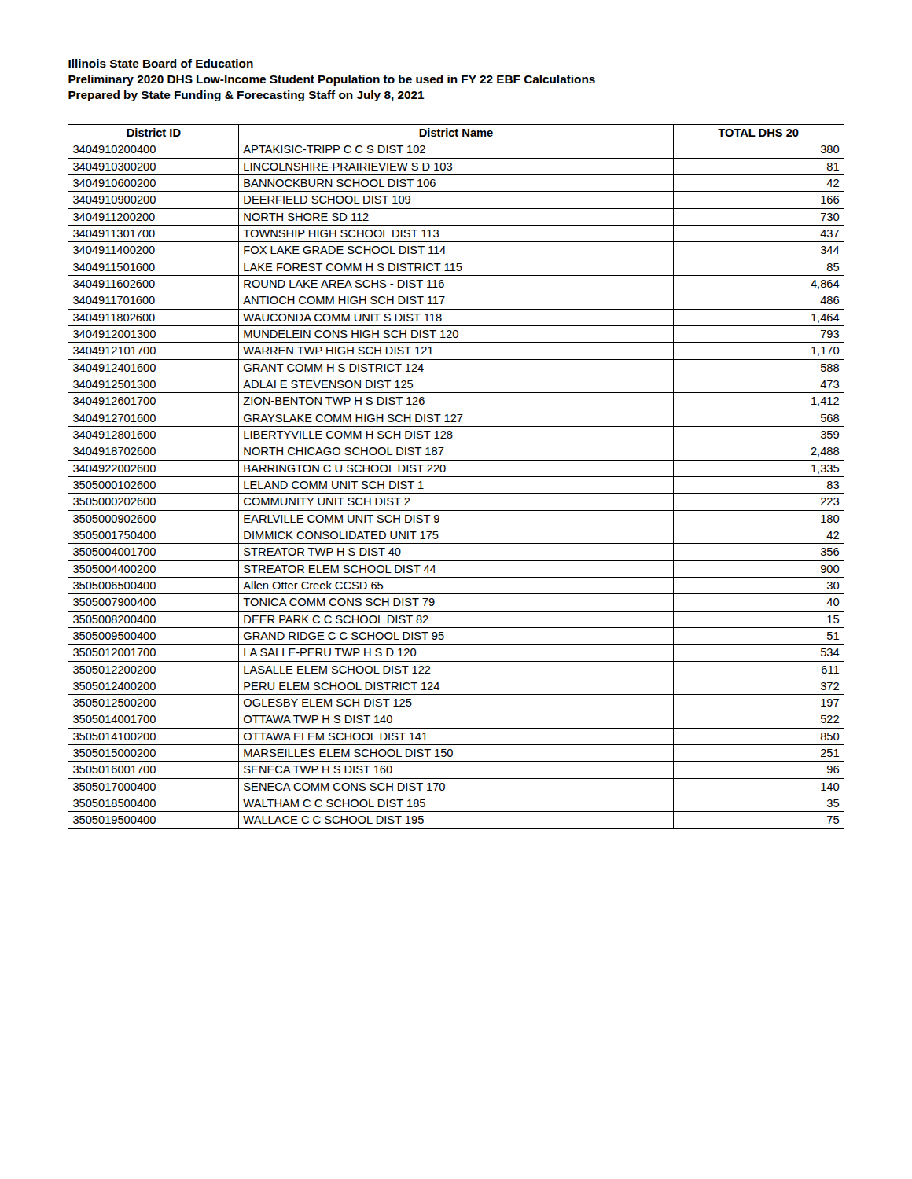Illinois State Board of Education
Preliminary 2020 DHS Low-Income Student Population to be used in FY 22 EBF Calculations
Prepared by State Funding & Forecasting Staff on July 8, 2021
| District ID | District Name | TOTAL DHS 20 |
| --- | --- | --- |
| 3404910200400 | APTAKISIC-TRIPP C C S DIST 102 | 380 |
| 3404910300200 | LINCOLNSHIRE-PRAIRIEVIEW S D 103 | 81 |
| 3404910600200 | BANNOCKBURN SCHOOL DIST 106 | 42 |
| 3404910900200 | DEERFIELD SCHOOL DIST 109 | 166 |
| 3404911200200 | NORTH SHORE SD 112 | 730 |
| 3404911301700 | TOWNSHIP HIGH SCHOOL DIST 113 | 437 |
| 3404911400200 | FOX LAKE GRADE SCHOOL DIST 114 | 344 |
| 3404911501600 | LAKE FOREST COMM H S DISTRICT 115 | 85 |
| 3404911602600 | ROUND LAKE AREA SCHS - DIST 116 | 4,864 |
| 3404911701600 | ANTIOCH COMM HIGH SCH DIST 117 | 486 |
| 3404911802600 | WAUCONDA COMM UNIT S DIST 118 | 1,464 |
| 3404912001300 | MUNDELEIN CONS HIGH SCH DIST 120 | 793 |
| 3404912101700 | WARREN TWP HIGH SCH DIST 121 | 1,170 |
| 3404912401600 | GRANT COMM H S DISTRICT 124 | 588 |
| 3404912501300 | ADLAI E STEVENSON DIST 125 | 473 |
| 3404912601700 | ZION-BENTON TWP H S DIST 126 | 1,412 |
| 3404912701600 | GRAYSLAKE COMM HIGH SCH DIST 127 | 568 |
| 3404912801600 | LIBERTYVILLE COMM H SCH DIST 128 | 359 |
| 3404918702600 | NORTH CHICAGO SCHOOL DIST 187 | 2,488 |
| 3404922002600 | BARRINGTON C U SCHOOL DIST 220 | 1,335 |
| 3505000102600 | LELAND COMM UNIT SCH DIST 1 | 83 |
| 3505000202600 | COMMUNITY UNIT SCH DIST 2 | 223 |
| 3505000902600 | EARLVILLE COMM UNIT SCH DIST 9 | 180 |
| 3505001750400 | DIMMICK CONSOLIDATED UNIT 175 | 42 |
| 3505004001700 | STREATOR TWP H S DIST 40 | 356 |
| 3505004400200 | STREATOR ELEM SCHOOL DIST 44 | 900 |
| 3505006500400 | Allen Otter Creek CCSD 65 | 30 |
| 3505007900400 | TONICA COMM CONS SCH DIST 79 | 40 |
| 3505008200400 | DEER PARK C C SCHOOL DIST 82 | 15 |
| 3505009500400 | GRAND RIDGE C C SCHOOL DIST 95 | 51 |
| 3505012001700 | LA SALLE-PERU TWP H S D 120 | 534 |
| 3505012200200 | LASALLE ELEM SCHOOL DIST 122 | 611 |
| 3505012400200 | PERU ELEM SCHOOL DISTRICT 124 | 372 |
| 3505012500200 | OGLESBY ELEM SCH DIST 125 | 197 |
| 3505014001700 | OTTAWA TWP H S DIST 140 | 522 |
| 3505014100200 | OTTAWA ELEM SCHOOL DIST 141 | 850 |
| 3505015000200 | MARSEILLES ELEM SCHOOL DIST 150 | 251 |
| 3505016001700 | SENECA TWP H S DIST 160 | 96 |
| 3505017000400 | SENECA COMM CONS SCH DIST 170 | 140 |
| 3505018500400 | WALTHAM C C SCHOOL DIST 185 | 35 |
| 3505019500400 | WALLACE C C SCHOOL DIST 195 | 75 |